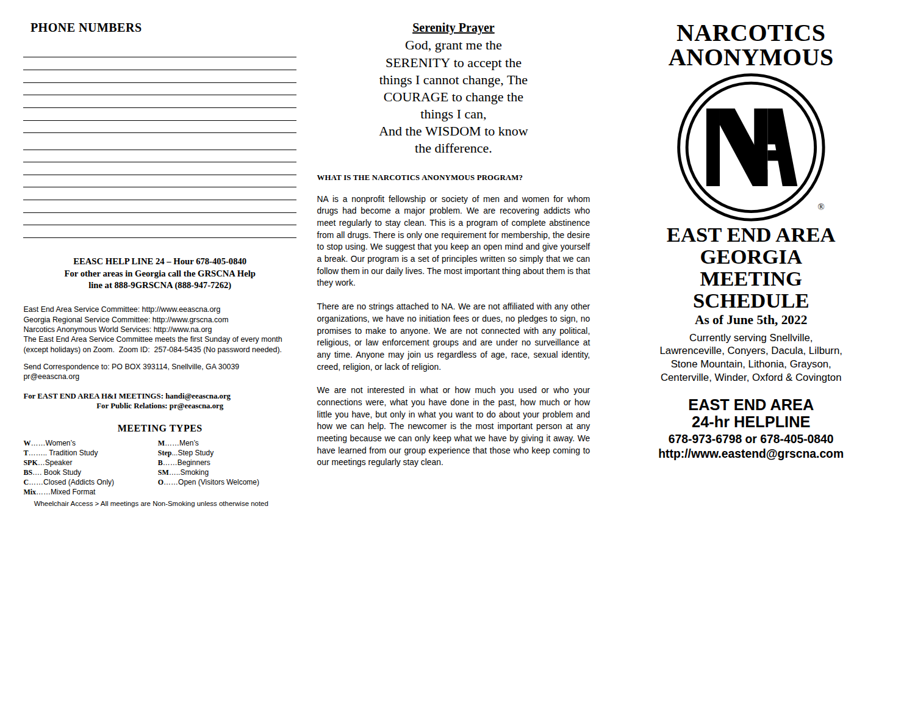PHONE NUMBERS
EEASC HELP LINE 24 – Hour 678-405-0840
For other areas in Georgia call the GRSCNA Help
line at 888-9GRSCNA (888-947-7262)
East End Area Service Committee: http://www.eeascna.org
Georgia Regional Service Committee: http://www.grscna.com
Narcotics Anonymous World Services: http://www.na.org
The East End Area Service Committee meets the first Sunday of every month (except holidays) on Zoom. Zoom ID: 257-084-5435 (No password needed).
Send Correspondence to: PO BOX 393114, Snellville, GA 30039
pr@eeascna.org
For EAST END AREA H&I MEETINGS: handi@eeascna.org For Public Relations: pr@eeascna.org
MEETING TYPES
| W ……Women’s | M ……Men’s |
| T …….. Tradition Study | Step ...Step Study |
| SPK …Speaker | B ……Beginners |
| BS …. Book Study | SM …..Smoking |
| C ……Closed (Addicts Only) | O ……Open (Visitors Welcome) |
| Mix ……Mixed Format |
Wheelchair Access > All meetings are Non-Smoking unless otherwise noted
Serenity Prayer
God, grant me the
SERENITY to accept the
things I cannot change, The
COURAGE to change the
things I can,
And the WISDOM to know
the difference.
WHAT IS THE NARCOTICS ANONYMOUS PROGRAM?
NA is a nonprofit fellowship or society of men and women for whom drugs had become a major problem. We are recovering addicts who meet regularly to stay clean. This is a program of complete abstinence from all drugs. There is only one requirement for membership, the desire to stop using. We suggest that you keep an open mind and give yourself a break. Our program is a set of principles written so simply that we can follow them in our daily lives. The most important thing about them is that they work.
There are no strings attached to NA. We are not affiliated with any other organizations, we have no initiation fees or dues, no pledges to sign, no promises to make to anyone. We are not connected with any political, religious, or law enforcement groups and are under no surveillance at any time. Anyone may join us regardless of age, race, sexual identity, creed, religion, or lack of religion.
We are not interested in what or how much you used or who your connections were, what you have done in the past, how much or how little you have, but only in what you want to do about your problem and how we can help. The newcomer is the most important person at any meeting because we can only keep what we have by giving it away. We have learned from our group experience that those who keep coming to our meetings regularly stay clean.
NARCOTICS
ANONYMOUS
®
EAST END AREA
GEORGIA
MEETING
SCHEDULE
As of June 5th, 2022
Currently serving Snellville,
Lawrenceville, Conyers, Dacula, Lilburn,
Stone Mountain, Lithonia, Grayson,
Centerville, Winder, Oxford & Covington
EAST END AREA
24-hr HELPLINE
678-973-6798 or 678-405-0840
http://www.eastend@grscna.com